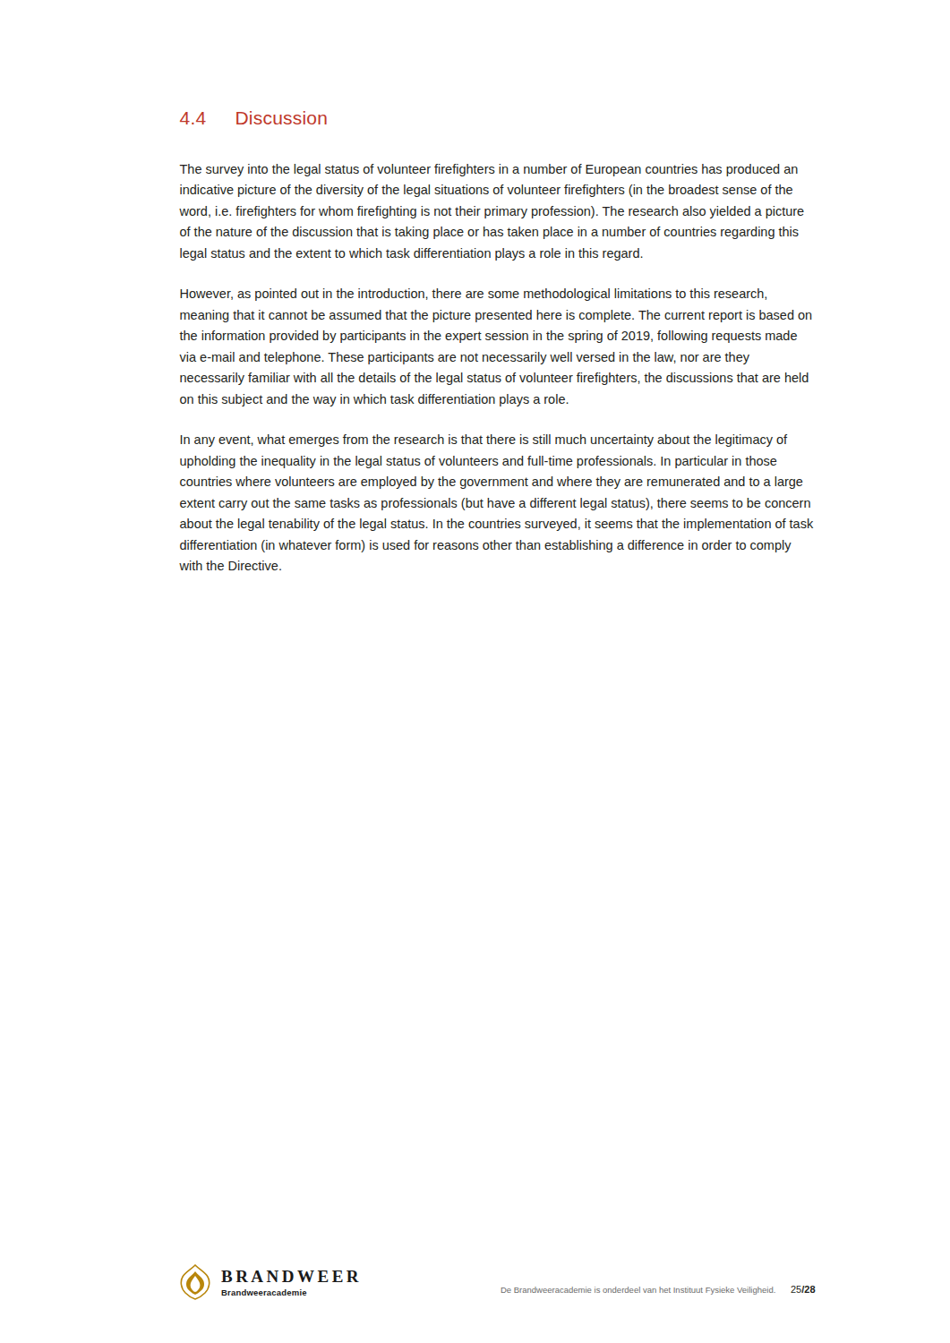4.4 Discussion
The survey into the legal status of volunteer firefighters in a number of European countries has produced an indicative picture of the diversity of the legal situations of volunteer firefighters (in the broadest sense of the word, i.e. firefighters for whom firefighting is not their primary profession). The research also yielded a picture of the nature of the discussion that is taking place or has taken place in a number of countries regarding this legal status and the extent to which task differentiation plays a role in this regard.
However, as pointed out in the introduction, there are some methodological limitations to this research, meaning that it cannot be assumed that the picture presented here is complete. The current report is based on the information provided by participants in the expert session in the spring of 2019, following requests made via e-mail and telephone. These participants are not necessarily well versed in the law, nor are they necessarily familiar with all the details of the legal status of volunteer firefighters, the discussions that are held on this subject and the way in which task differentiation plays a role.
In any event, what emerges from the research is that there is still much uncertainty about the legitimacy of upholding the inequality in the legal status of volunteers and full-time professionals. In particular in those countries where volunteers are employed by the government and where they are remunerated and to a large extent carry out the same tasks as professionals (but have a different legal status), there seems to be concern about the legal tenability of the legal status. In the countries surveyed, it seems that the implementation of task differentiation (in whatever form) is used for reasons other than establishing a difference in order to comply with the Directive.
BRANDWEER
Brandweeracademie
De Brandweeracademie is onderdeel van het Instituut Fysieke Veiligheid. 25/28